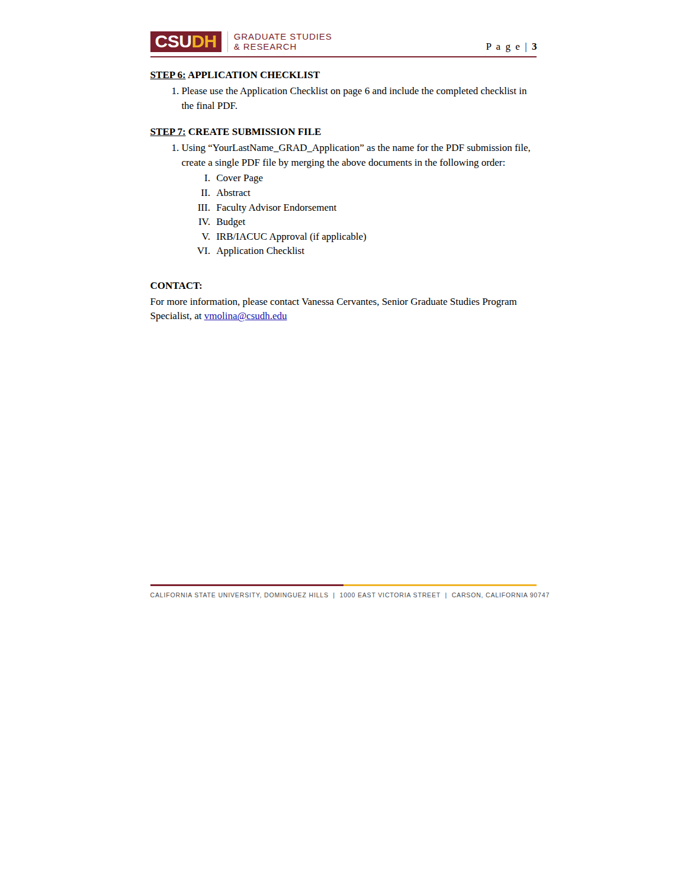CSUDH
GRADUATE STUDIES & RESEARCH
P a g e | 3
STEP 6: APPLICATION CHECKLIST
Please use the Application Checklist on page 6 and include the completed checklist in the final PDF.
STEP 7: CREATE SUBMISSION FILE
Using “YourLastName_GRAD_Application” as the name for the PDF submission file, create a single PDF file by merging the above documents in the following order:
Cover Page
Abstract
Faculty Advisor Endorsement
Budget
IRB/IACUC Approval (if applicable)
Application Checklist
Contact:
For more information, please contact Vanessa Cervantes, Senior Graduate Studies Program Specialist, at vmolina@csudh.edu
CALIFORNIA STATE UNIVERSITY, DOMINGUEZ HILLS | 1000 EAST VICTORIA STREET | CARSON, CALIFORNIA 90747